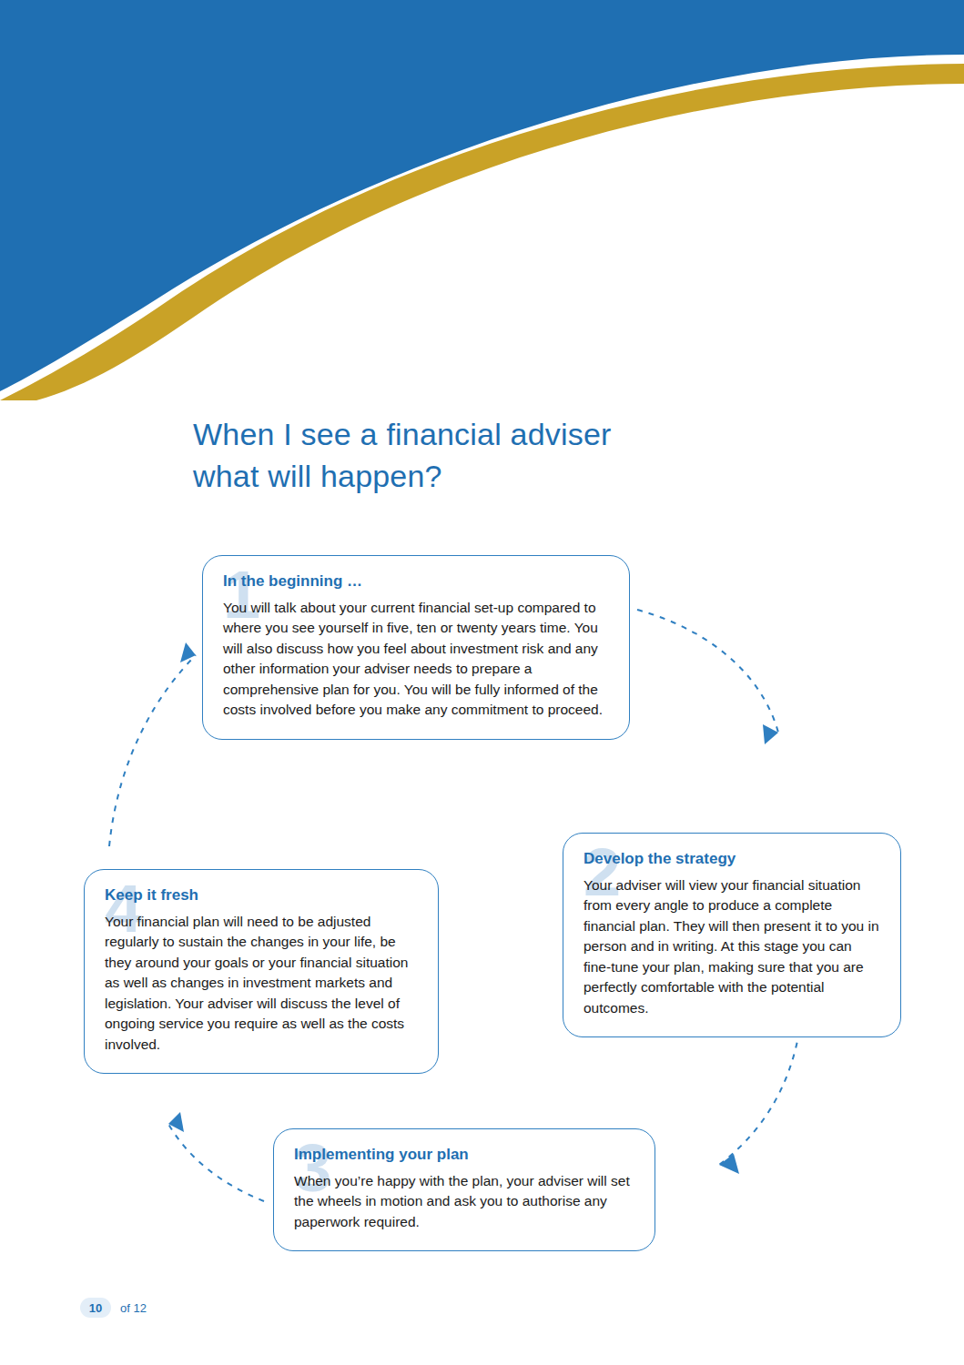When I see a financial adviser
what will happen?
1
In the beginning …
You will talk about your current financial set-up compared to where you see yourself in five, ten or twenty years time. You will also discuss how you feel about investment risk and any other information your adviser needs to prepare a comprehensive plan for you. You will be fully informed of the costs involved before you make any commitment to proceed.
2
Develop the strategy
Your adviser will view your financial situation from every angle to produce a complete financial plan. They will then present it to you in person and in writing. At this stage you can fine-tune your plan, making sure that you are perfectly comfortable with the potential outcomes.
3
Implementing your plan
When you’re happy with the plan, your adviser will set the wheels in motion and ask you to authorise any paperwork required.
4
Keep it fresh
Your financial plan will need to be adjusted regularly to sustain the changes in your life, be they around your goals or your financial situation as well as changes in investment markets and legislation. Your adviser will discuss the level of ongoing service you require as well as the costs involved.
10 of 12